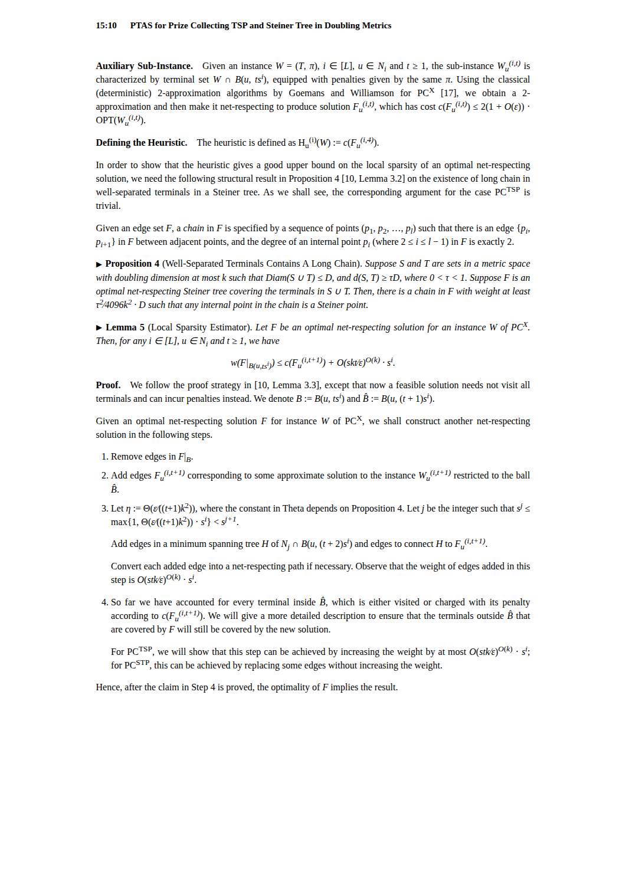15:10 PTAS for Prize Collecting TSP and Steiner Tree in Doubling Metrics
Auxiliary Sub-Instance. Given an instance W = (T, π), i ∈ [L], u ∈ Ni and t ≥ 1, the sub-instance Wu(i,t) is characterized by terminal set W ∩ B(u, tsi), equipped with penalties given by the same π. Using the classical (deterministic) 2-approximation algorithms by Goemans and Williamson for PCX [17], we obtain a 2-approximation and then make it net-respecting to produce solution Fu(i,t), which has cost c(Fu(i,t)) ≤ 2(1 + O(ε)) · OPT(Wu(i,t)).
Defining the Heuristic. The heuristic is defined as Hu(i)(W) := c(Fu(i,4)).
In order to show that the heuristic gives a good upper bound on the local sparsity of an optimal net-respecting solution, we need the following structural result in Proposition 4 [10, Lemma 3.2] on the existence of long chain in well-separated terminals in a Steiner tree. As we shall see, the corresponding argument for the case PCTSP is trivial.
Given an edge set F, a chain in F is specified by a sequence of points (p1, p2, …, pl) such that there is an edge {pi, pi+1} in F between adjacent points, and the degree of an internal point pi (where 2 ≤ i ≤ l − 1) in F is exactly 2.
Proposition 4 (Well-Separated Terminals Contains A Long Chain). Suppose S and T are sets in a metric space with doubling dimension at most k such that Diam(S ∪ T) ≤ D, and d(S, T) ≥ τD, where 0 < τ < 1. Suppose F is an optimal net-respecting Steiner tree covering the terminals in S ∪ T. Then, there is a chain in F with weight at least τ2⁄4096k2 · D such that any internal point in the chain is a Steiner point.
Lemma 5 (Local Sparsity Estimator). Let F be an optimal net-respecting solution for an instance W of PCX. Then, for any i ∈ [L], u ∈ Ni and t ≥ 1, we have
w(F|B(u,tsi)) ≤ c(Fu(i,t+1)) + O(skt⁄ε)O(k) · si.
Proof. We follow the proof strategy in [10, Lemma 3.3], except that now a feasible solution needs not visit all terminals and can incur penalties instead. We denote B := B(u, tsi) and B̂ := B(u, (t + 1)si).
Given an optimal net-respecting solution F for instance W of PCX, we shall construct another net-respecting solution in the following steps.
Remove edges in F|B.
Add edges Fu(i,t+1) corresponding to some approximate solution to the instance Wu(i,t+1) restricted to the ball B̂.
Let η := Θ(ε⁄((t+1)k2)), where the constant in Theta depends on Proposition 4. Let j be the integer such that sj ≤ max{1, Θ(ε⁄((t+1)k2)) · si} < sj+1.
Add edges in a minimum spanning tree H of Nj ∩ B(u, (t + 2)si) and edges to connect H to Fu(i,t+1).
Convert each added edge into a net-respecting path if necessary. Observe that the weight of edges added in this step is O(stk⁄ε)O(k) · si.
So far we have accounted for every terminal inside B̂, which is either visited or charged with its penalty according to c(Fu(i,t+1)). We will give a more detailed description to ensure that the terminals outside B̂ that are covered by F will still be covered by the new solution.
For PCTSP, we will show that this step can be achieved by increasing the weight by at most O(stk⁄ε)O(k) · si; for PCSTP, this can be achieved by replacing some edges without increasing the weight.
Hence, after the claim in Step 4 is proved, the optimality of F implies the result.